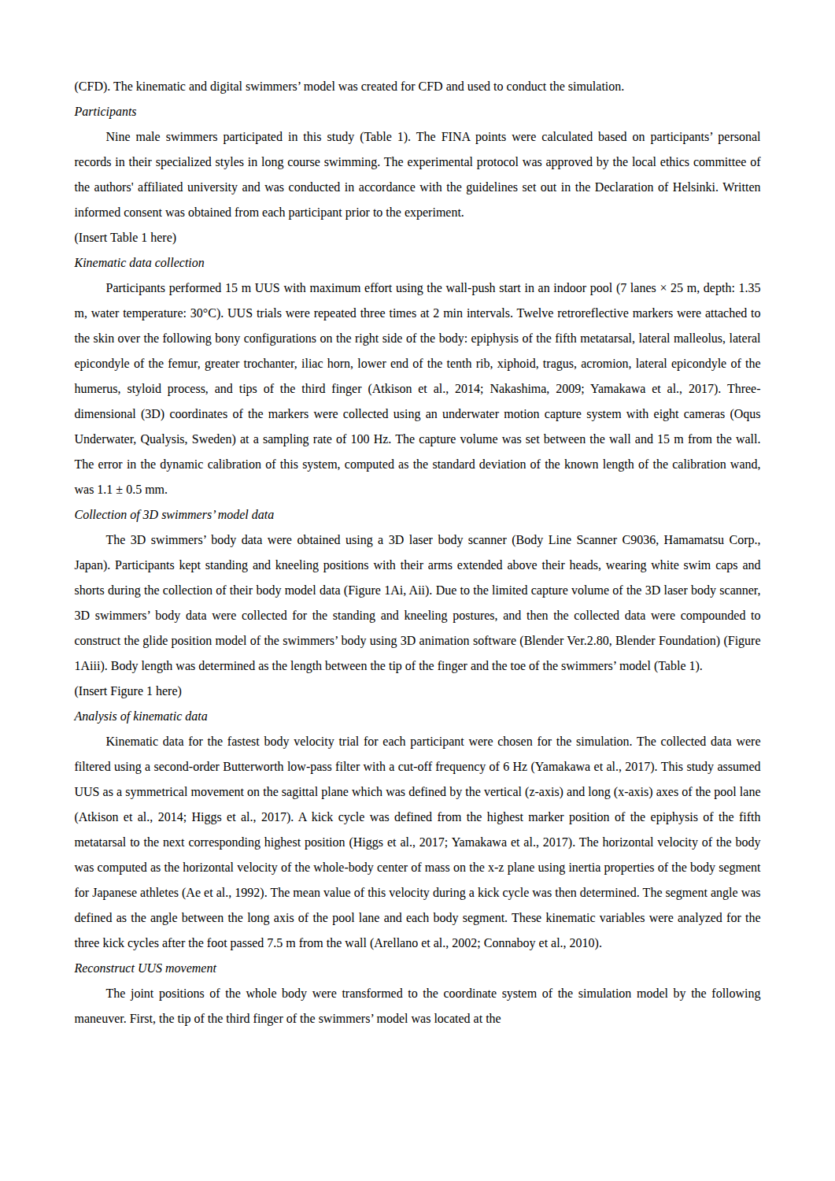(CFD). The kinematic and digital swimmers’ model was created for CFD and used to conduct the simulation.
Participants
Nine male swimmers participated in this study (Table 1). The FINA points were calculated based on participants’ personal records in their specialized styles in long course swimming. The experimental protocol was approved by the local ethics committee of the authors' affiliated university and was conducted in accordance with the guidelines set out in the Declaration of Helsinki. Written informed consent was obtained from each participant prior to the experiment.
(Insert Table 1 here)
Kinematic data collection
Participants performed 15 m UUS with maximum effort using the wall-push start in an indoor pool (7 lanes × 25 m, depth: 1.35 m, water temperature: 30°C). UUS trials were repeated three times at 2 min intervals. Twelve retroreflective markers were attached to the skin over the following bony configurations on the right side of the body: epiphysis of the fifth metatarsal, lateral malleolus, lateral epicondyle of the femur, greater trochanter, iliac horn, lower end of the tenth rib, xiphoid, tragus, acromion, lateral epicondyle of the humerus, styloid process, and tips of the third finger (Atkison et al., 2014; Nakashima, 2009; Yamakawa et al., 2017). Three-dimensional (3D) coordinates of the markers were collected using an underwater motion capture system with eight cameras (Oqus Underwater, Qualysis, Sweden) at a sampling rate of 100 Hz. The capture volume was set between the wall and 15 m from the wall. The error in the dynamic calibration of this system, computed as the standard deviation of the known length of the calibration wand, was 1.1 ± 0.5 mm.
Collection of 3D swimmers’ model data
The 3D swimmers’ body data were obtained using a 3D laser body scanner (Body Line Scanner C9036, Hamamatsu Corp., Japan). Participants kept standing and kneeling positions with their arms extended above their heads, wearing white swim caps and shorts during the collection of their body model data (Figure 1Ai, Aii). Due to the limited capture volume of the 3D laser body scanner, 3D swimmers’ body data were collected for the standing and kneeling postures, and then the collected data were compounded to construct the glide position model of the swimmers’ body using 3D animation software (Blender Ver.2.80, Blender Foundation) (Figure 1Aiii). Body length was determined as the length between the tip of the finger and the toe of the swimmers’ model (Table 1).
(Insert Figure 1 here)
Analysis of kinematic data
Kinematic data for the fastest body velocity trial for each participant were chosen for the simulation. The collected data were filtered using a second-order Butterworth low-pass filter with a cut-off frequency of 6 Hz (Yamakawa et al., 2017). This study assumed UUS as a symmetrical movement on the sagittal plane which was defined by the vertical (z-axis) and long (x-axis) axes of the pool lane (Atkison et al., 2014; Higgs et al., 2017). A kick cycle was defined from the highest marker position of the epiphysis of the fifth metatarsal to the next corresponding highest position (Higgs et al., 2017; Yamakawa et al., 2017). The horizontal velocity of the body was computed as the horizontal velocity of the whole-body center of mass on the x-z plane using inertia properties of the body segment for Japanese athletes (Ae et al., 1992). The mean value of this velocity during a kick cycle was then determined. The segment angle was defined as the angle between the long axis of the pool lane and each body segment. These kinematic variables were analyzed for the three kick cycles after the foot passed 7.5 m from the wall (Arellano et al., 2002; Connaboy et al., 2010).
Reconstruct UUS movement
The joint positions of the whole body were transformed to the coordinate system of the simulation model by the following maneuver. First, the tip of the third finger of the swimmers’ model was located at the